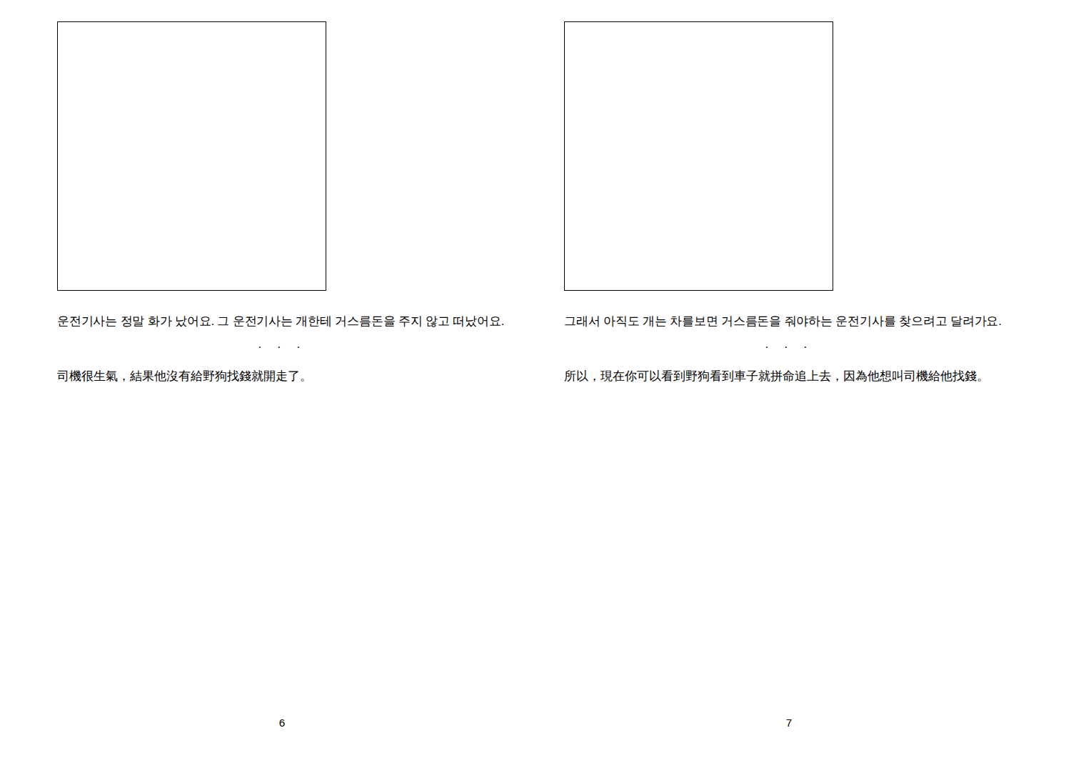운전기사는 정말 화가 났어요. 그 운전기사는 개한테 거스름돈을 주지 않고 떠났어요.
· · ·
司機很生氣，結果他沒有給野狗找錢就開走了。
6
그래서 아직도 개는 차를보면 거스름돈을 줘야하는 운전기사를 찾으려고 달려가요.
· · ·
所以，現在你可以看到野狗看到車子就拼命追上去，因為他想叫司機給他找錢。
7